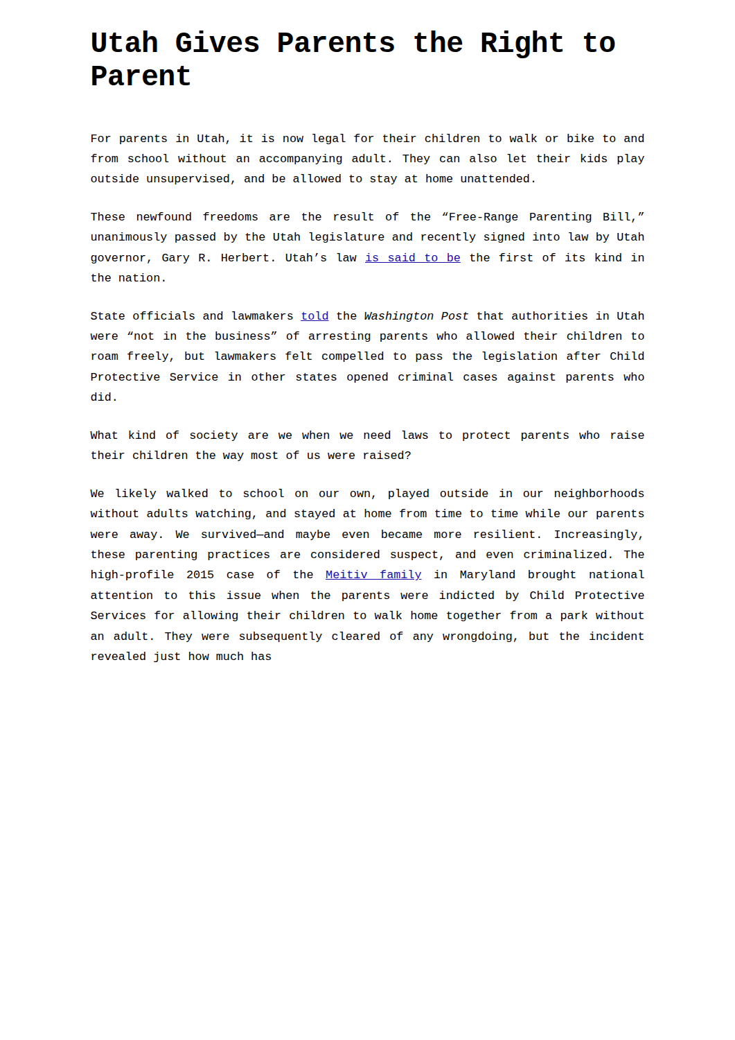Utah Gives Parents the Right to Parent
For parents in Utah, it is now legal for their children to walk or bike to and from school without an accompanying adult. They can also let their kids play outside unsupervised, and be allowed to stay at home unattended.
These newfound freedoms are the result of the “Free-Range Parenting Bill,” unanimously passed by the Utah legislature and recently signed into law by Utah governor, Gary R. Herbert. Utah’s law is said to be the first of its kind in the nation.
State officials and lawmakers told the Washington Post that authorities in Utah were “not in the business” of arresting parents who allowed their children to roam freely, but lawmakers felt compelled to pass the legislation after Child Protective Service in other states opened criminal cases against parents who did.
What kind of society are we when we need laws to protect parents who raise their children the way most of us were raised?
We likely walked to school on our own, played outside in our neighborhoods without adults watching, and stayed at home from time to time while our parents were away. We survived—and maybe even became more resilient. Increasingly, these parenting practices are considered suspect, and even criminalized. The high-profile 2015 case of the Meitiv family in Maryland brought national attention to this issue when the parents were indicted by Child Protective Services for allowing their children to walk home together from a park without an adult. They were subsequently cleared of any wrongdoing, but the incident revealed just how much has